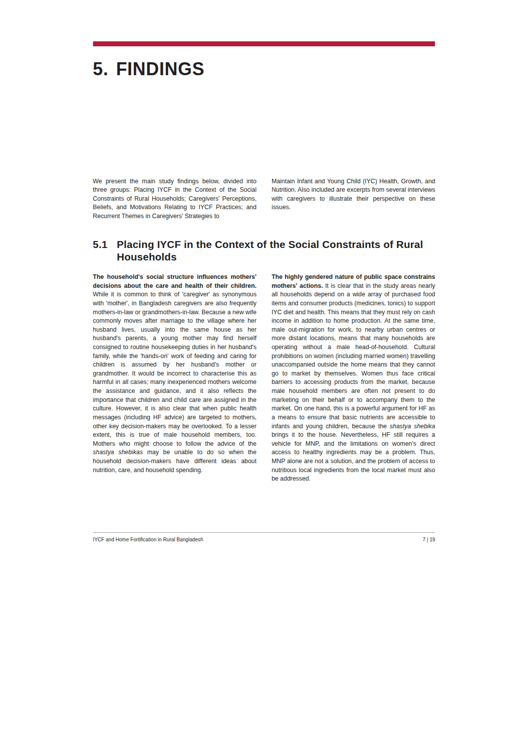5. FINDINGS
We present the main study findings below, divided into three groups: Placing IYCF in the Context of the Social Constraints of Rural Households; Caregivers' Perceptions, Beliefs, and Motivations Relating to IYCF Practices; and Recurrent Themes in Caregivers' Strategies to
Maintain Infant and Young Child (IYC) Health, Growth, and Nutrition. Also included are excerpts from several interviews with caregivers to illustrate their perspective on these issues.
5.1 Placing IYCF in the Context of the Social Constraints of Rural Households
The household's social structure influences mothers' decisions about the care and health of their children. While it is common to think of 'caregiver' as synonymous with 'mother', in Bangladesh caregivers are also frequently mothers-in-law or grandmothers-in-law. Because a new wife commonly moves after marriage to the village where her husband lives, usually into the same house as her husband's parents, a young mother may find herself consigned to routine housekeeping duties in her husband's family, while the 'hands-on' work of feeding and caring for children is assumed by her husband's mother or grandmother. It would be incorrect to characterise this as harmful in all cases; many inexperienced mothers welcome the assistance and guidance, and it also reflects the importance that children and child care are assigned in the culture. However, it is also clear that when public health messages (including HF advice) are targeted to mothers, other key decision-makers may be overlooked. To a lesser extent, this is true of male household members, too. Mothers who might choose to follow the advice of the shastya shebikas may be unable to do so when the household decision-makers have different ideas about nutrition, care, and household spending.
The highly gendered nature of public space constrains mothers' actions. It is clear that in the study areas nearly all households depend on a wide array of purchased food items and consumer products (medicines, tonics) to support IYC diet and health. This means that they must rely on cash income in addition to home production. At the same time, male out-migration for work, to nearby urban centres or more distant locations, means that many households are operating without a male head-of-household. Cultural prohibitions on women (including married women) travelling unaccompanied outside the home means that they cannot go to market by themselves. Women thus face critical barriers to accessing products from the market, because male household members are often not present to do marketing on their behalf or to accompany them to the market. On one hand, this is a powerful argument for HF as a means to ensure that basic nutrients are accessible to infants and young children, because the shastya shebika brings it to the house. Nevertheless, HF still requires a vehicle for MNP, and the limitations on women's direct access to healthy ingredients may be a problem. Thus, MNP alone are not a solution, and the problem of access to nutritious local ingredients from the local market must also be addressed.
IYCF and Home Fortification in Rural Bangladesh
7 | 19